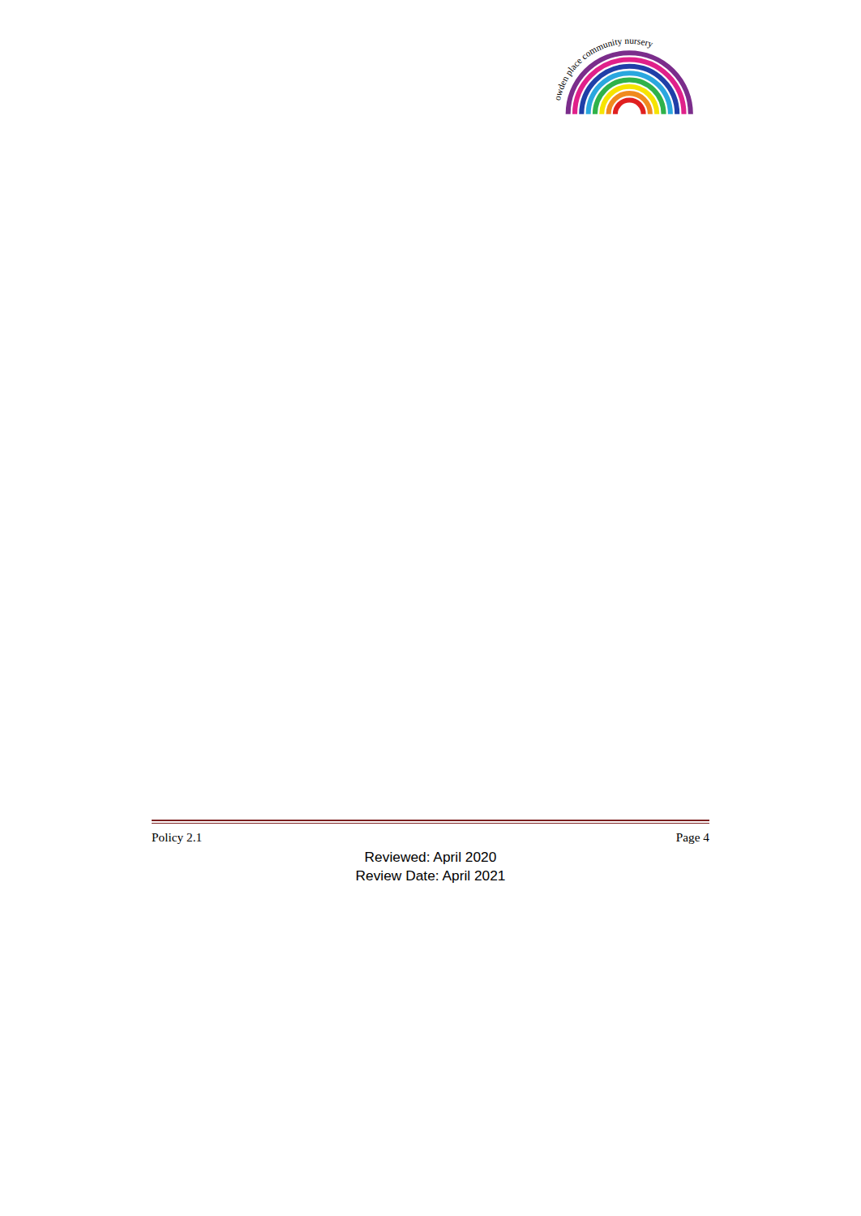owden place community nursery
Policy 2.1
Page 4
Reviewed: April 2020
Review Date: April 2021